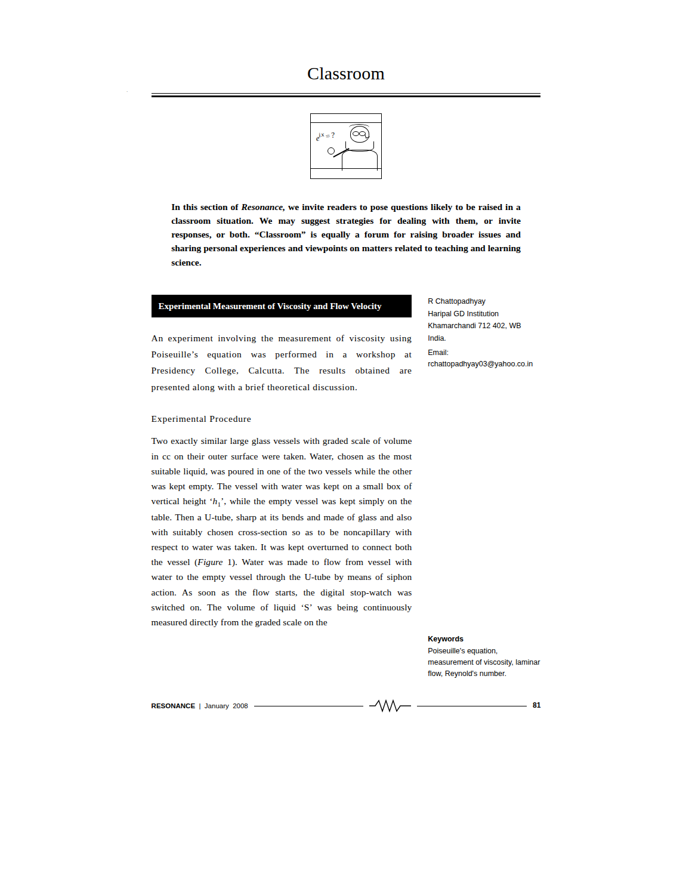.
Classroom
ei x = ?
In this section of Resonance, we invite readers to pose questions likely to be raised in a classroom situation. We may suggest strategies for dealing with them, or invite responses, or both. “Classroom” is equally a forum for raising broader issues and sharing personal experiences and viewpoints on matters related to teaching and learning science.
Experimental Measurement of Viscosity and Flow Velocity
An experiment involving the measurement of viscosity using Poiseuille’s equation was performed in a workshop at Presidency College, Calcutta. The results obtained are presented along with a brief theoretical discussion.
Experimental Procedure
Two exactly similar large glass vessels with graded scale of volume in cc on their outer surface were taken. Water, chosen as the most suitable liquid, was poured in one of the two vessels while the other was kept empty. The vessel with water was kept on a small box of vertical height ‘h1’, while the empty vessel was kept simply on the table. Then a U-tube, sharp at its bends and made of glass and also with suitably chosen cross-section so as to be noncapillary with respect to water was taken. It was kept overturned to connect both the vessel (Figure 1). Water was made to flow from vessel with water to the empty vessel through the U-tube by means of siphon action. As soon as the flow starts, the digital stop-watch was switched on. The volume of liquid ‘S’ was being continuously measured directly from the graded scale on the
R Chattopadhyay
Haripal GD Institution
Khamarchandi 712 402, WB
India.
Email:
rchattopadhyay03@yahoo.co.in
Keywords
Poiseuille's equation, measurement of viscosity, laminar flow, Reynold's number.
RESONANCE | January 2008
81